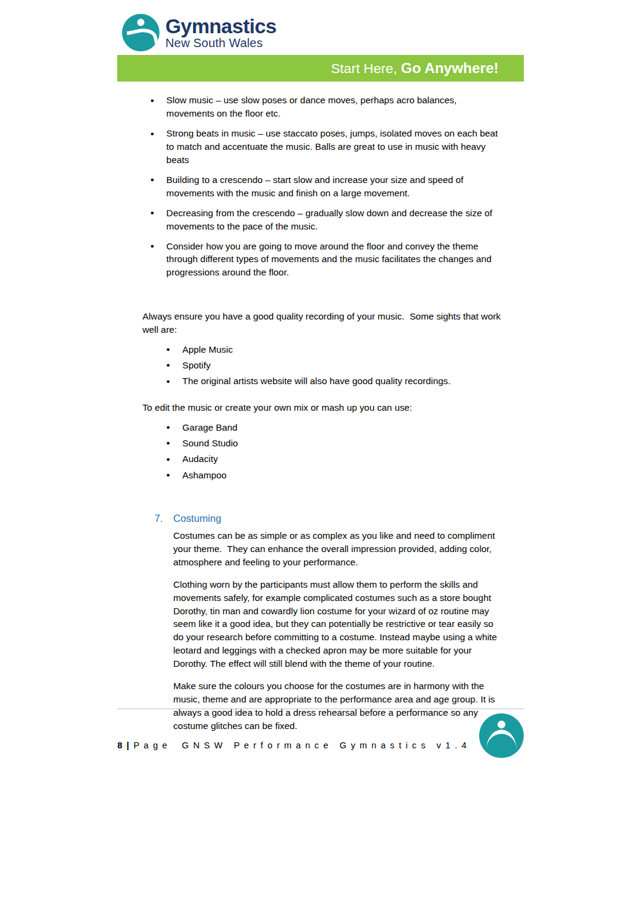Gymnastics
New South Wales
Start Here, Go Anywhere!
Slow music – use slow poses or dance moves, perhaps acro balances, movements on the floor etc.
Strong beats in music – use staccato poses, jumps, isolated moves on each beat to match and accentuate the music. Balls are great to use in music with heavy beats
Building to a crescendo – start slow and increase your size and speed of movements with the music and finish on a large movement.
Decreasing from the crescendo – gradually slow down and decrease the size of movements to the pace of the music.
Consider how you are going to move around the floor and convey the theme through different types of movements and the music facilitates the changes and progressions around the floor.
Always ensure you have a good quality recording of your music. Some sights that work well are:
Apple Music
Spotify
The original artists website will also have good quality recordings.
To edit the music or create your own mix or mash up you can use:
Garage Band
Sound Studio
Audacity
Ashampoo
7.
Costuming
Costumes can be as simple or as complex as you like and need to compliment your theme. They can enhance the overall impression provided, adding color, atmosphere and feeling to your performance.
Clothing worn by the participants must allow them to perform the skills and movements safely, for example complicated costumes such as a store bought Dorothy, tin man and cowardly lion costume for your wizard of oz routine may seem like it a good idea, but they can potentially be restrictive or tear easily so do your research before committing to a costume. Instead maybe using a white leotard and leggings with a checked apron may be more suitable for your Dorothy. The effect will still blend with the theme of your routine.
Make sure the colours you choose for the costumes are in harmony with the music, theme and are appropriate to the performance area and age group. It is always a good idea to hold a dress rehearsal before a performance so any costume glitches can be fixed.
8 | P a g e G N S W P e r f o r m a n c e G y m n a s t i c s v 1 . 4